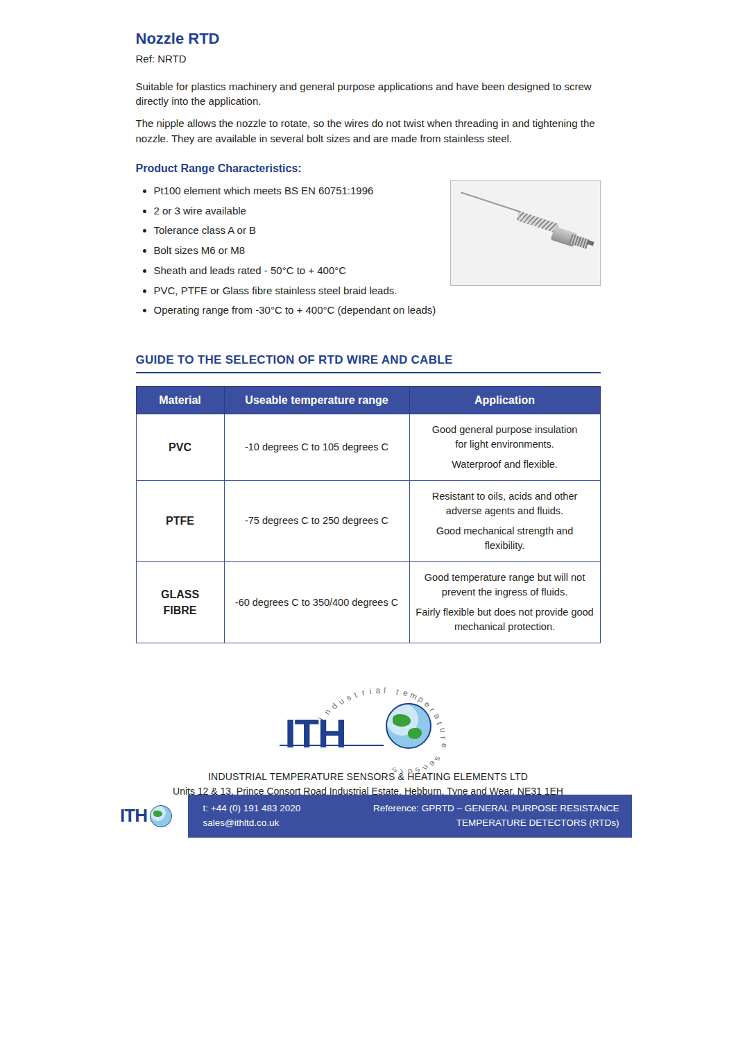Nozzle RTD
Ref: NRTD
Suitable for plastics machinery and general purpose applications and have been designed to screw directly into the application.
The nipple allows the nozzle to rotate, so the wires do not twist when threading in and tightening the nozzle. They are available in several bolt sizes and are made from stainless steel.
Product Range Characteristics:
Pt100 element which meets BS EN 60751:1996
2 or 3 wire available
Tolerance class A or B
Bolt sizes M6 or M8
Sheath and leads rated - 50°C to + 400°C
PVC, PTFE or Glass fibre stainless steel braid leads.
Operating range from -30°C to + 400°C (dependant on leads)
GUIDE TO THE SELECTION OF RTD WIRE AND CABLE
| Material | Useable temperature range | Application |
| --- | --- | --- |
| PVC | -10 degrees C to 105 degrees C | Good general purpose insulation for light environments. Waterproof and flexible. |
| PTFE | -75 degrees C to 250 degrees C | Resistant to oils, acids and other adverse agents and fluids. Good mechanical strength and flexibility. |
| GLASS FIBRE | -60 degrees C to 350/400 degrees C | Good temperature range but will not prevent the ingress of fluids. Fairly flexible but does not provide good mechanical protection. |
ITH i n d u s t r i a l t e m p e r a t u r e s e n s o r s
INDUSTRIAL TEMPERATURE SENSORS & HEATING ELEMENTS LTD
Units 12 & 13, Prince Consort Road Industrial Estate, Hebburn, Tyne and Wear, NE31 1EH
www.ithltd.co.uk
ITH
t: +44 (0) 191 483 2020
sales@ithltd.co.uk
Reference: GPRTD – GENERAL PURPOSE RESISTANCE
TEMPERATURE DETECTORS (RTDs)